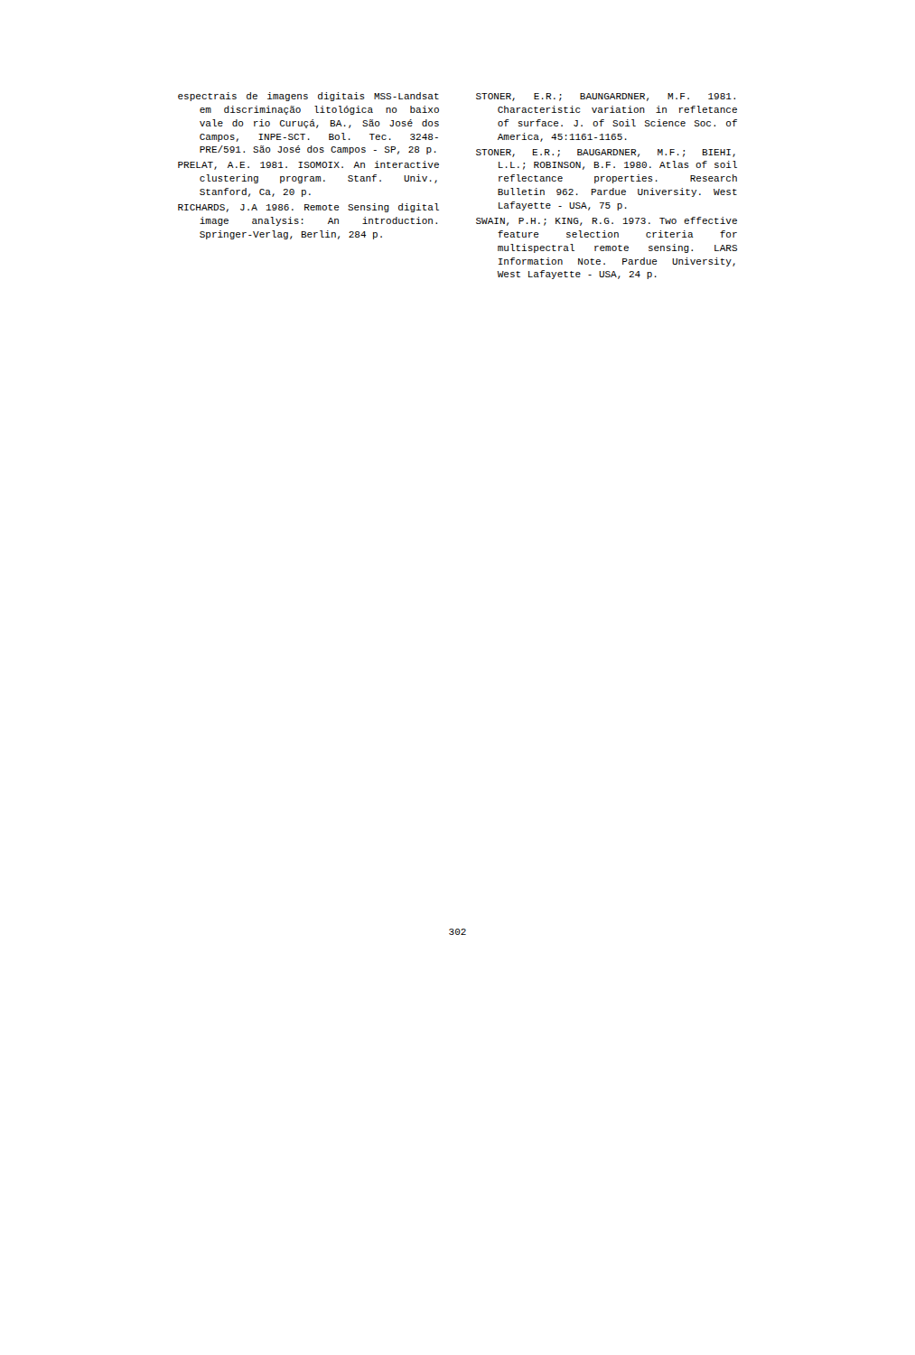espectrais de imagens digitais MSS-Landsat em discriminação litológica no baixo vale do rio Curuçá, BA., São José dos Campos, INPE-SCT. Bol. Tec. 3248-PRE/591. São José dos Campos - SP, 28 p.
PRELAT, A.E. 1981. ISOMOIX. An interactive clustering program. Stanf. Univ., Stanford, Ca, 20 p.
RICHARDS, J.A 1986. Remote Sensing digital image analysis: An introduction. Springer-Verlag, Berlin, 284 p.
STONER, E.R.; BAUNGARDNER, M.F. 1981. Characteristic variation in refletance of surface. J. of Soil Science Soc. of America, 45:1161-1165.
STONER, E.R.; BAUGARDNER, M.F.; BIEHI, L.L.; ROBINSON, B.F. 1980. Atlas of soil reflectance properties. Research Bulletin 962. Pardue University. West Lafayette - USA, 75 p.
SWAIN, P.H.; KING, R.G. 1973. Two effective feature selection criteria for multispectral remote sensing. LARS Information Note. Pardue University, West Lafayette - USA, 24 p.
302